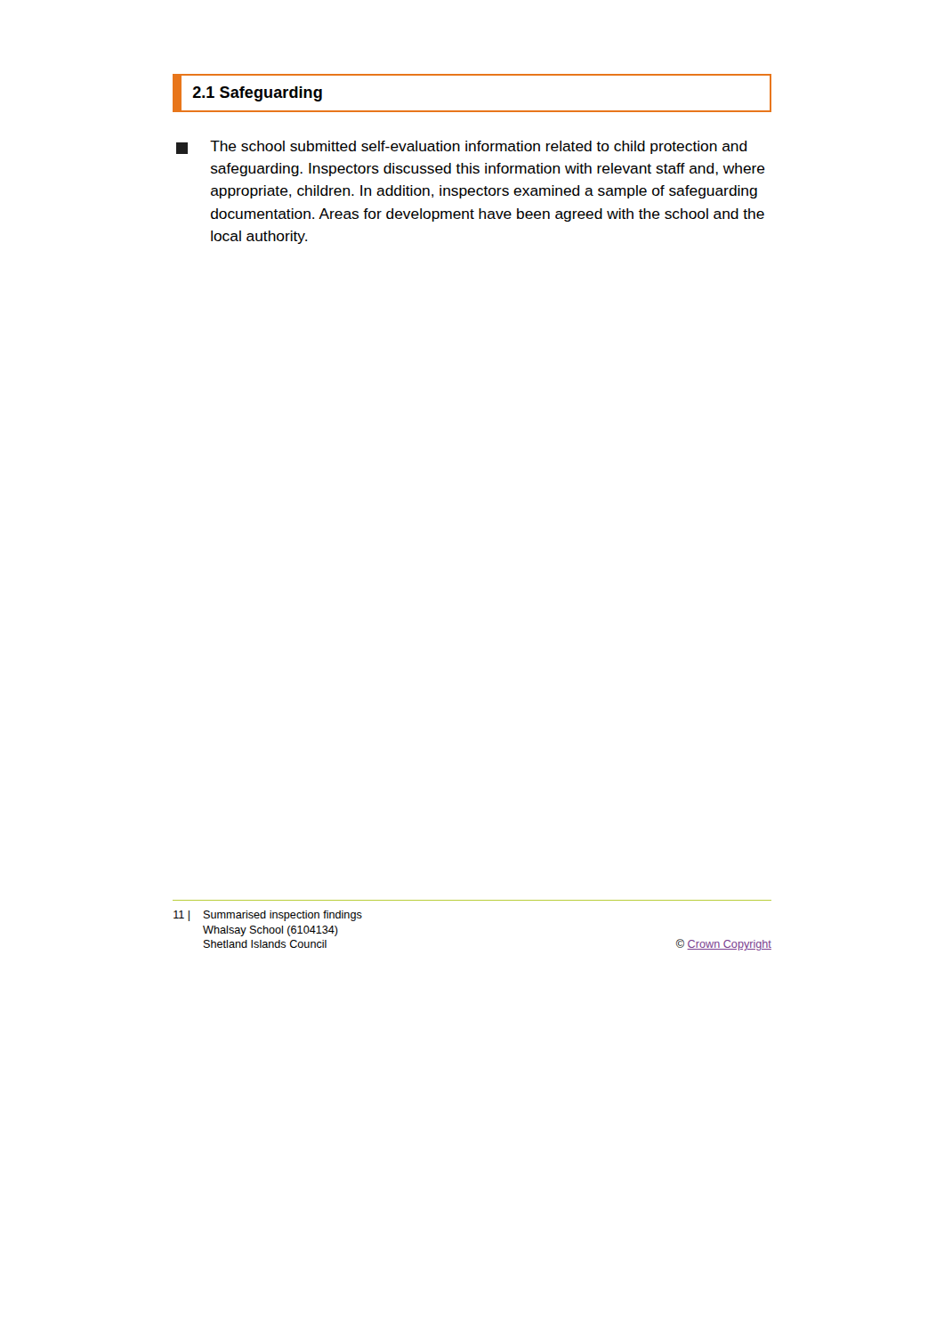2.1 Safeguarding
The school submitted self-evaluation information related to child protection and safeguarding. Inspectors discussed this information with relevant staff and, where appropriate, children. In addition, inspectors examined a sample of safeguarding documentation. Areas for development have been agreed with the school and the local authority.
11 |
Summarised inspection findings
Whalsay School (6104134)
Shetland Islands Council
© Crown Copyright